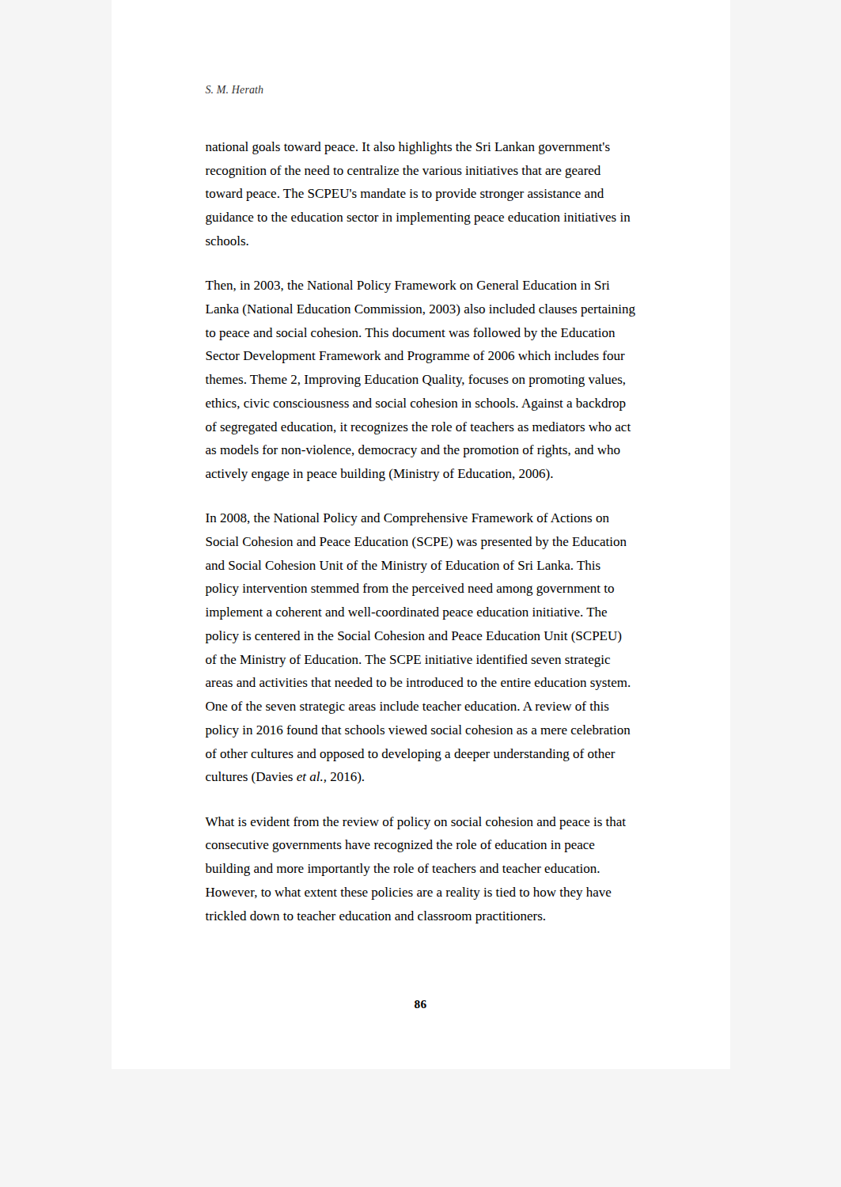S. M. Herath
national goals toward peace. It also highlights the Sri Lankan government's recognition of the need to centralize the various initiatives that are geared toward peace. The SCPEU's mandate is to provide stronger assistance and guidance to the education sector in implementing peace education initiatives in schools.
Then, in 2003, the National Policy Framework on General Education in Sri Lanka (National Education Commission, 2003) also included clauses pertaining to peace and social cohesion. This document was followed by the Education Sector Development Framework and Programme of 2006 which includes four themes. Theme 2, Improving Education Quality, focuses on promoting values, ethics, civic consciousness and social cohesion in schools. Against a backdrop of segregated education, it recognizes the role of teachers as mediators who act as models for non-violence, democracy and the promotion of rights, and who actively engage in peace building (Ministry of Education, 2006).
In 2008, the National Policy and Comprehensive Framework of Actions on Social Cohesion and Peace Education (SCPE) was presented by the Education and Social Cohesion Unit of the Ministry of Education of Sri Lanka. This policy intervention stemmed from the perceived need among government to implement a coherent and well-coordinated peace education initiative. The policy is centered in the Social Cohesion and Peace Education Unit (SCPEU) of the Ministry of Education. The SCPE initiative identified seven strategic areas and activities that needed to be introduced to the entire education system. One of the seven strategic areas include teacher education. A review of this policy in 2016 found that schools viewed social cohesion as a mere celebration of other cultures and opposed to developing a deeper understanding of other cultures (Davies et al., 2016).
What is evident from the review of policy on social cohesion and peace is that consecutive governments have recognized the role of education in peace building and more importantly the role of teachers and teacher education. However, to what extent these policies are a reality is tied to how they have trickled down to teacher education and classroom practitioners.
86